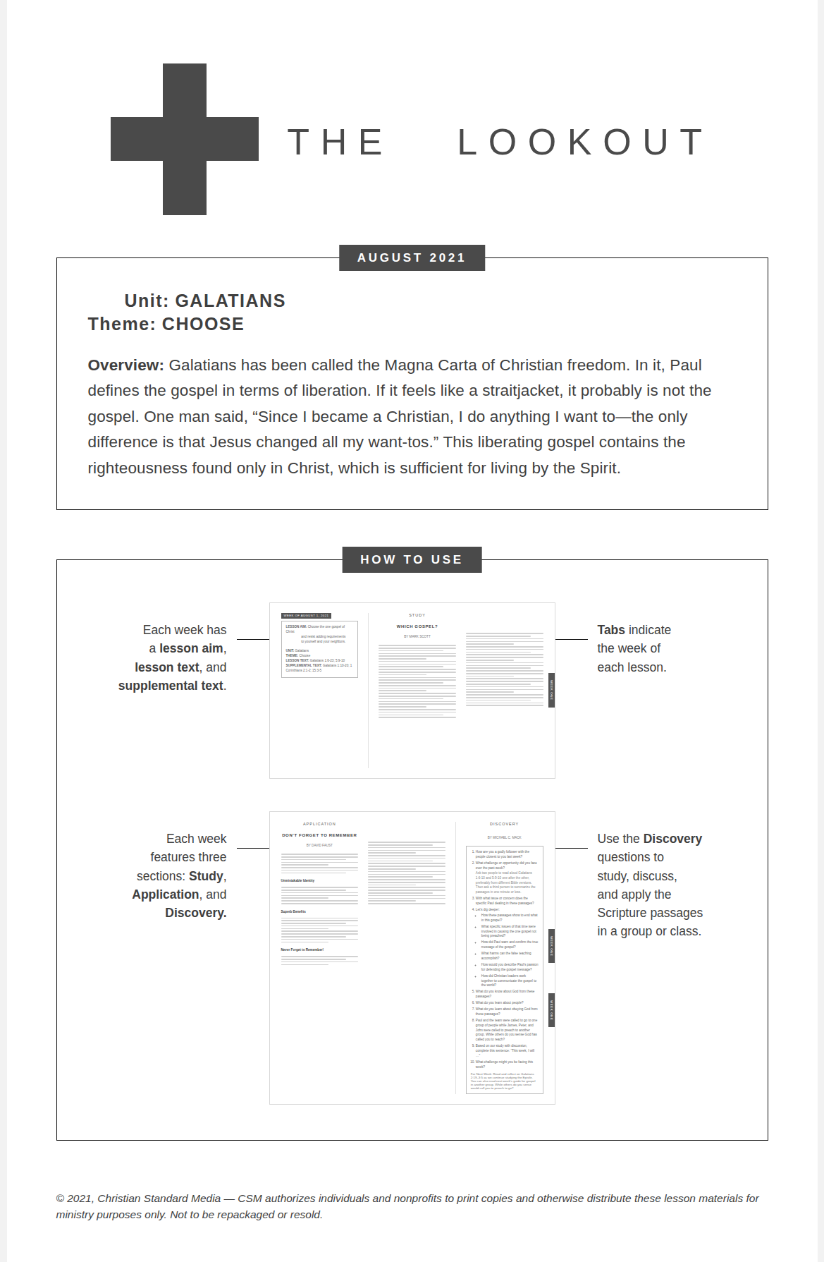THE LOOKOUT
AUGUST 2021
Unit: GALATIANS
Theme: CHOOSE
Overview: Galatians has been called the Magna Carta of Christian freedom. In it, Paul defines the gospel in terms of liberation. If it feels like a straitjacket, it probably is not the gospel. One man said, “Since I became a Christian, I do anything I want to—the only difference is that Jesus changed all my want-tos.” This liberating gospel contains the righteousness found only in Christ, which is sufficient for living by the Spirit.
HOW TO USE
Each week has
a lesson aim,
lesson text, and
supplemental text.
WEEK OF AUGUST 1, 2021
LESSON AIM: Choose the one gospel of Christ
and resist adding requirements
to yourself and your neighbors.
UNIT: Galatians
THEME: Choose
LESSON TEXT: Galatians 1:6-23; 5:9-10
SUPPLEMENTAL TEXT: Galatians 1:10-20; 1 Corinthians 2:1-2; 15:3-5
STUDY
WHICH GOSPEL?
BY MARK SCOTT
WEEK ONE
Tabs indicate
the week of
each lesson.
Each week
features three
sections: Study,
Application, and
Discovery.
APPLICATION
DON’T FORGET TO REMEMBER
BY DAVID FAUST
Unmistakable Identity
Superb Benefits
Never Forget to Remember!
WEEK ONE
DISCOVERY
BY MICHAEL C. MACK
How are you a godly follower with the people closest to you last week?
What challenge or opportunity did you face over the past week?
Ask two people to read aloud Galatians 1:6-10 and 5:9-10 one after the other, preferably from different Bible versions. Then ask a third person to summarize the passages in one minute or less.
With what issue or concern does the specific Paul dealing in these passages?
Let’s dig deeper:
How these passages show to end what in this gospel?
What specific issues of that time were involved in causing the one gospel not being preached?
How did Paul warn and confirm the true message of the gospel?
What harms can the false teaching accomplish?
How would you describe Paul’s passion for defending the gospel message?
How did Christian leaders work together to communicate the gospel to the world?
What do you know about God from these passages?
What do you learn about people?
What do you learn about obeying God from these passages?
Paul and the team were called to go to one group of people while James, Peter, and John were called to preach to another group. While others do you sense God has called you to reach?
Based on our study with discussion, complete this sentence: “This week, I will …”
What challenge might you be facing this week?
For Next Week: Read and reflect on Galatians 2:19–3:5 as we continue studying the Epistle. You can also read next week’s guide for gospel in another group. While others do you sense would call you to preach to go?
WEEK ONE
Use the Discovery
questions to
study, discuss,
and apply the
Scripture passages
in a group or class.
© 2021, Christian Standard Media — CSM authorizes individuals and nonprofits to print copies and otherwise distribute these lesson materials for ministry purposes only. Not to be repackaged or resold.